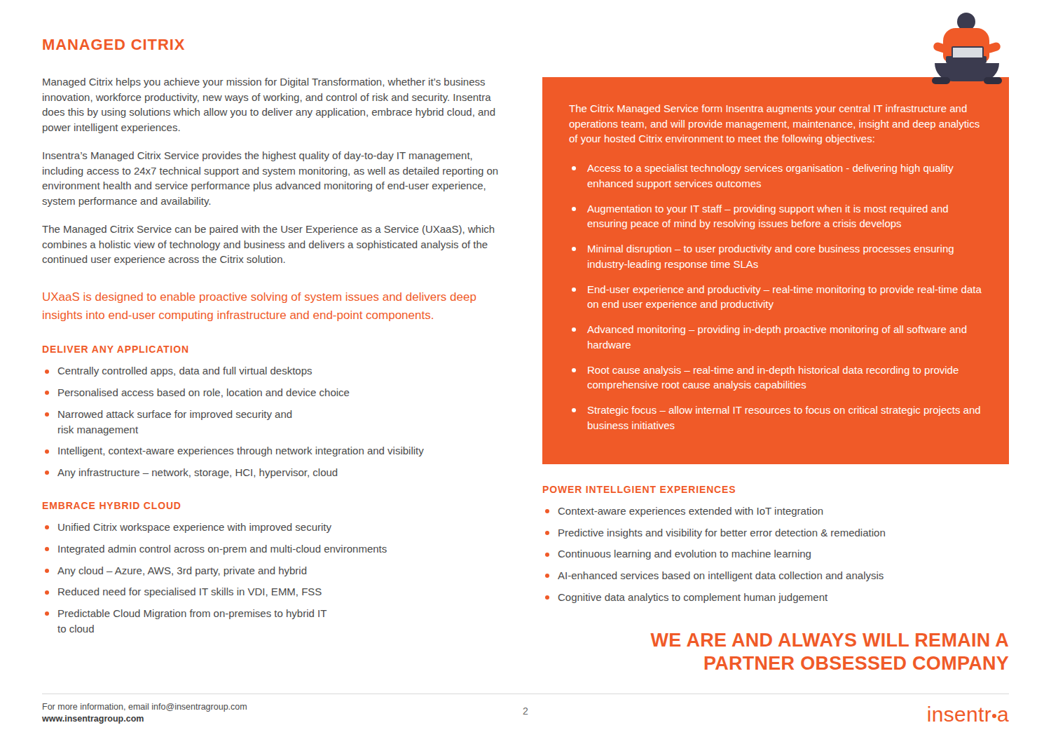Managed Citrix
Managed Citrix helps you achieve your mission for Digital Transformation, whether it’s business innovation, workforce productivity, new ways of working, and control of risk and security. Insentra does this by using solutions which allow you to deliver any application, embrace hybrid cloud, and power intelligent experiences.
Insentra’s Managed Citrix Service provides the highest quality of day-to-day IT management, including access to 24x7 technical support and system monitoring, as well as detailed reporting on environment health and service performance plus advanced monitoring of end-user experience, system performance and availability.
The Managed Citrix Service can be paired with the User Experience as a Service (UXaaS), which combines a holistic view of technology and business and delivers a sophisticated analysis of the continued user experience across the Citrix solution.
UXaaS is designed to enable proactive solving of system issues and delivers deep insights into end-user computing infrastructure and end-point components.
Deliver any application
Centrally controlled apps, data and full virtual desktops
Personalised access based on role, location and device choice
Narrowed attack surface for improved security and
risk management
Intelligent, context-aware experiences through network integration and visibility
Any infrastructure – network, storage, HCI, hypervisor, cloud
Embrace hybrid cloud
Unified Citrix workspace experience with improved security
Integrated admin control across on-prem and multi-cloud environments
Any cloud – Azure, AWS, 3rd party, private and hybrid
Reduced need for specialised IT skills in VDI, EMM, FSS
Predictable Cloud Migration from on-premises to hybrid IT
to cloud
The Citrix Managed Service form Insentra augments your central IT infrastructure and operations team, and will provide management, maintenance, insight and deep analytics of your hosted Citrix environment to meet the following objectives:
Access to a specialist technology services organisation - delivering high quality enhanced support services outcomes
Augmentation to your IT staff – providing support when it is most required and ensuring peace of mind by resolving issues before a crisis develops
Minimal disruption – to user productivity and core business processes ensuring industry-leading response time SLAs
End-user experience and productivity – real-time monitoring to provide real-time data on end user experience and productivity
Advanced monitoring – providing in-depth proactive monitoring of all software and hardware
Root cause analysis – real-time and in-depth historical data recording to provide comprehensive root cause analysis capabilities
Strategic focus – allow internal IT resources to focus on critical strategic projects and business initiatives
Power intellgient experiences
Context-aware experiences extended with IoT integration
Predictive insights and visibility for better error detection & remediation
Continuous learning and evolution to machine learning
AI-enhanced services based on intelligent data collection and analysis
Cognitive data analytics to complement human judgement
We are and always will remain a
partner obsessed company
For more information, email info@insentragroup.com
www.insentragroup.com
2
insentr a